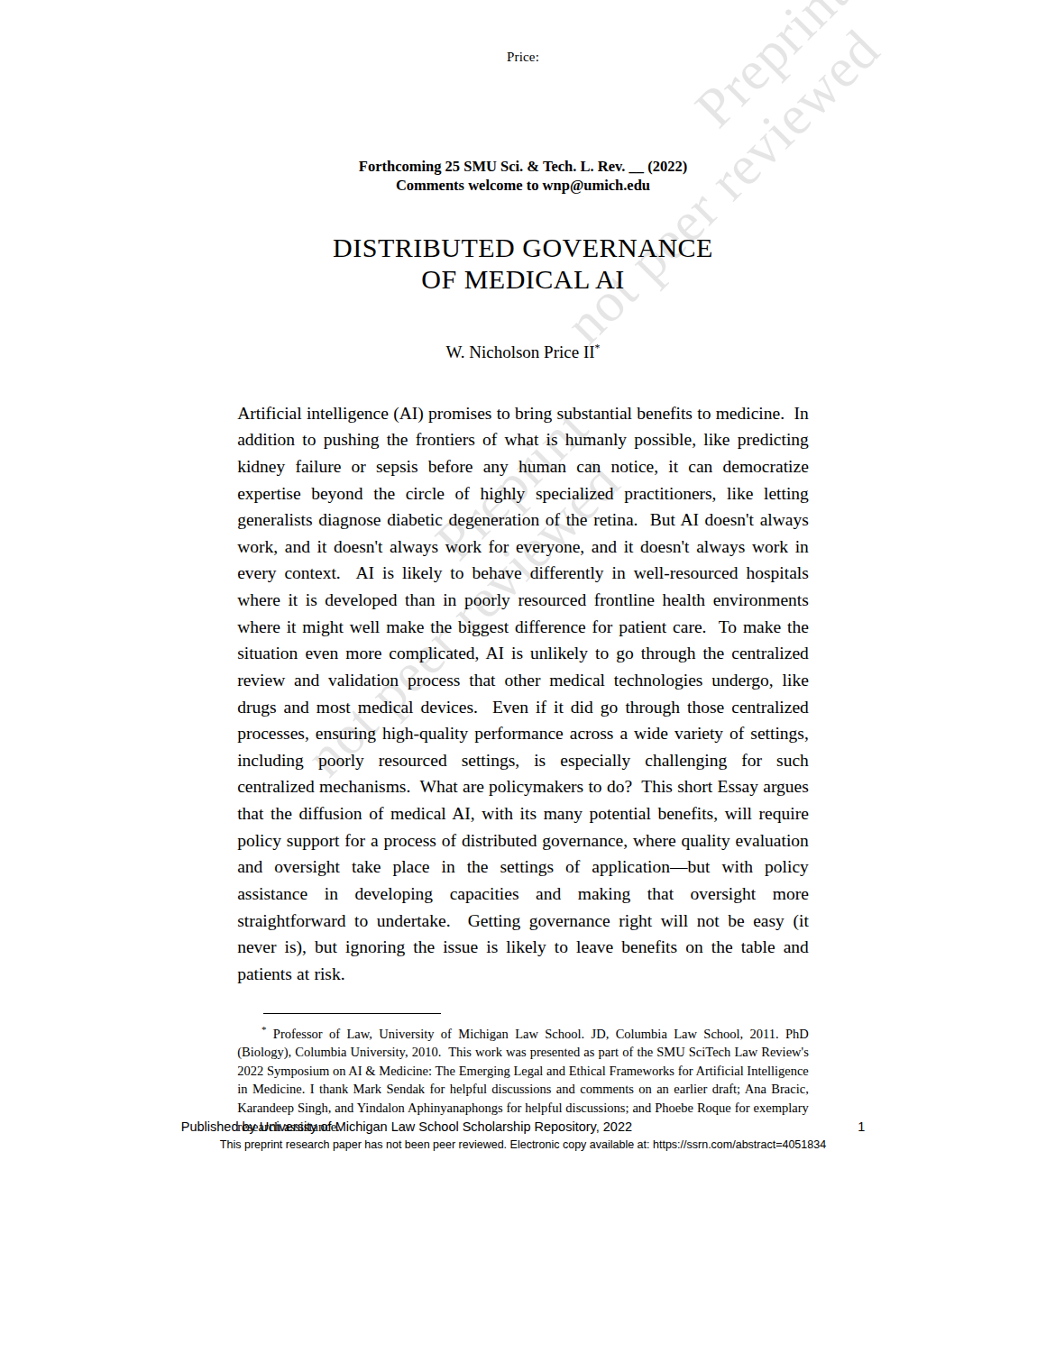Preprint
not peer reviewed
Preprint
not peer reviewed
Price:
Forthcoming 25 SMU Sci. & Tech. L. Rev. __ (2022)
Comments welcome to wnp@umich.edu
DISTRIBUTED GOVERNANCE
OF MEDICAL AI
W. Nicholson Price II*
Artificial intelligence (AI) promises to bring substantial benefits to medicine. In addition to pushing the frontiers of what is humanly possible, like predicting kidney failure or sepsis before any human can notice, it can democratize expertise beyond the circle of highly specialized practitioners, like letting generalists diagnose diabetic degeneration of the retina. But AI doesn't always work, and it doesn't always work for everyone, and it doesn't always work in every context. AI is likely to behave differently in well-resourced hospitals where it is developed than in poorly resourced frontline health environments where it might well make the biggest difference for patient care. To make the situation even more complicated, AI is unlikely to go through the centralized review and validation process that other medical technologies undergo, like drugs and most medical devices. Even if it did go through those centralized processes, ensuring high-quality performance across a wide variety of settings, including poorly resourced settings, is especially challenging for such centralized mechanisms. What are policymakers to do? This short Essay argues that the diffusion of medical AI, with its many potential benefits, will require policy support for a process of distributed governance, where quality evaluation and oversight take place in the settings of application—but with policy assistance in developing capacities and making that oversight more straightforward to undertake. Getting governance right will not be easy (it never is), but ignoring the issue is likely to leave benefits on the table and patients at risk.
* Professor of Law, University of Michigan Law School. JD, Columbia Law School, 2011. PhD (Biology), Columbia University, 2010. This work was presented as part of the SMU SciTech Law Review's 2022 Symposium on AI & Medicine: The Emerging Legal and Ethical Frameworks for Artificial Intelligence in Medicine. I thank Mark Sendak for helpful discussions and comments on an earlier draft; Ana Bracic, Karandeep Singh, and Yindalon Aphinyanaphongs for helpful discussions; and Phoebe Roque for exemplary research assistance.
Published by University of Michigan Law School Scholarship Repository, 2022 1
This preprint research paper has not been peer reviewed. Electronic copy available at: https://ssrn.com/abstract=4051834